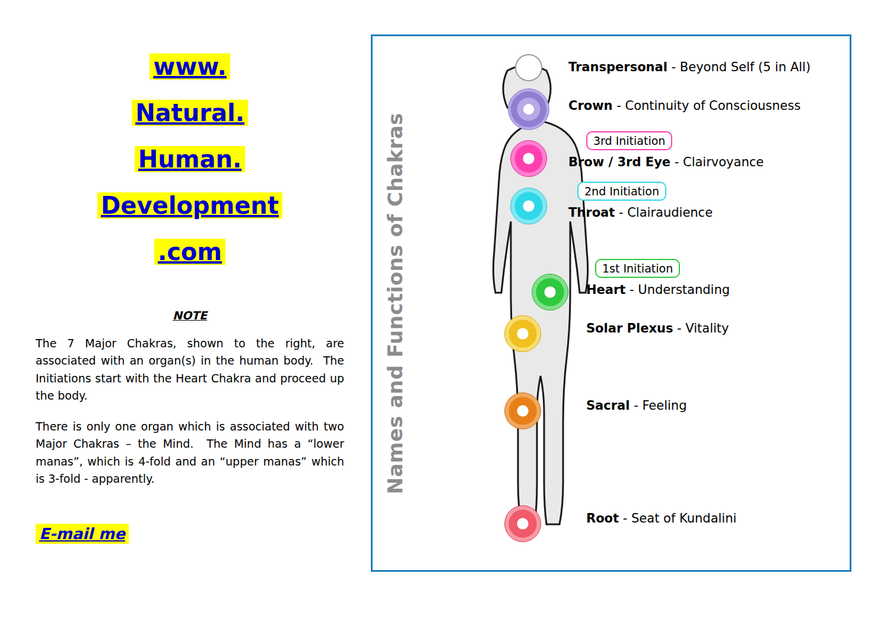www.
Natural.
Human.
Development
.com
NOTE
The 7 Major Chakras, shown to the right, are associated with an organ(s) in the human body. The Initiations start with the Heart Chakra and proceed up the body.
There is only one organ which is associated with two Major Chakras – the Mind. The Mind has a “lower manas”, which is 4-fold and an “upper manas” which is 3-fold - apparently.
E-mail me
Names and Functions of Chakras
Transpersonal - Beyond Self (5 in All)
Crown - Continuity of Consciousness
3rd Initiation
Brow / 3rd Eye - Clairvoyance
2nd Initiation
Throat - Clairaudience
1st Initiation
Heart - Understanding
Solar Plexus - Vitality
Sacral - Feeling
Root - Seat of Kundalini